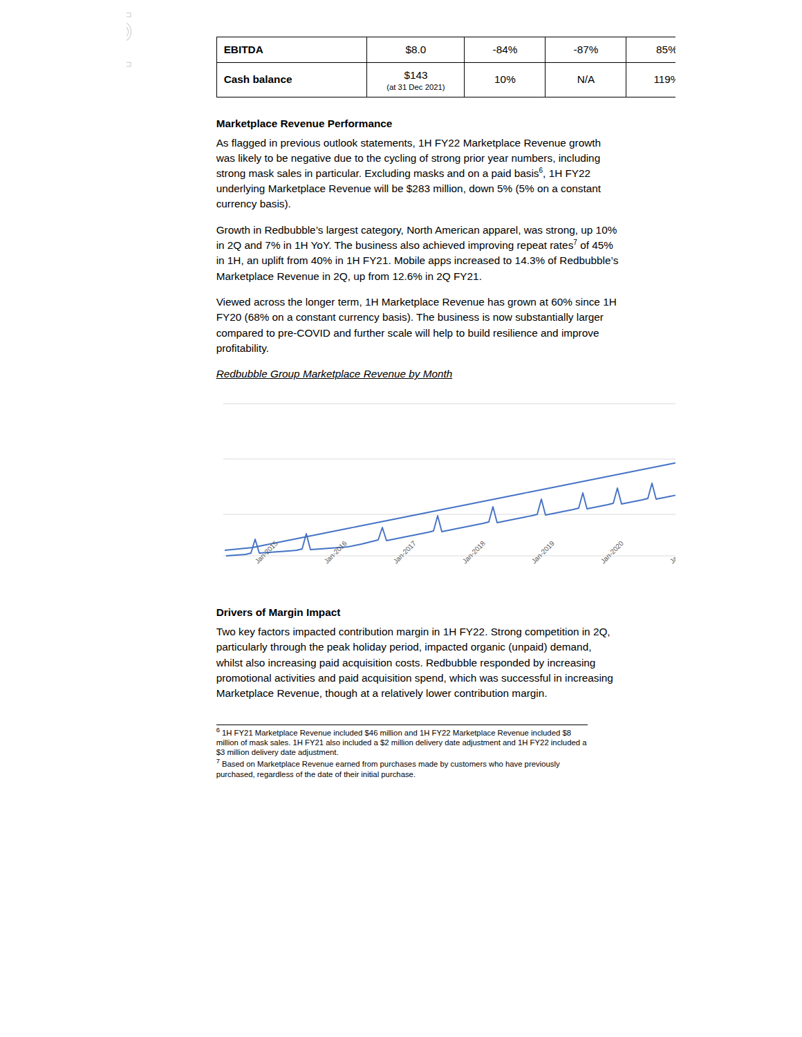For personal use only
| EBITDA | $8.0 | -84% | -87% | 85% |
| Cash balance | $143 (at 31 Dec 2021) | 10% | N/A | 119% |
Marketplace Revenue Performance
As flagged in previous outlook statements, 1H FY22 Marketplace Revenue growth was likely to be negative due to the cycling of strong prior year numbers, including strong mask sales in particular. Excluding masks and on a paid basis6, 1H FY22 underlying Marketplace Revenue will be $283 million, down 5% (5% on a constant currency basis).
Growth in Redbubble’s largest category, North American apparel, was strong, up 10% in 2Q and 7% in 1H YoY. The business also achieved improving repeat rates7 of 45% in 1H, an uplift from 40% in 1H FY21. Mobile apps increased to 14.3% of Redbubble’s Marketplace Revenue in 2Q, up from 12.6% in 2Q FY21.
Viewed across the longer term, 1H Marketplace Revenue has grown at 60% since 1H FY20 (68% on a constant currency basis). The business is now substantially larger compared to pre-COVID and further scale will help to build resilience and improve profitability.
Redbubble Group Marketplace Revenue by Month
Jan-2015 Jan-2016 Jan-2017 Jan-2018 Jan-2019 Jan-2020 Jan-2021
Drivers of Margin Impact
Two key factors impacted contribution margin in 1H FY22. Strong competition in 2Q, particularly through the peak holiday period, impacted organic (unpaid) demand, whilst also increasing paid acquisition costs. Redbubble responded by increasing promotional activities and paid acquisition spend, which was successful in increasing Marketplace Revenue, though at a relatively lower contribution margin.
6 1H FY21 Marketplace Revenue included $46 million and 1H FY22 Marketplace Revenue included $8 million of mask sales. 1H FY21 also included a $2 million delivery date adjustment and 1H FY22 included a $3 million delivery date adjustment.
7 Based on Marketplace Revenue earned from purchases made by customers who have previously purchased, regardless of the date of their initial purchase.